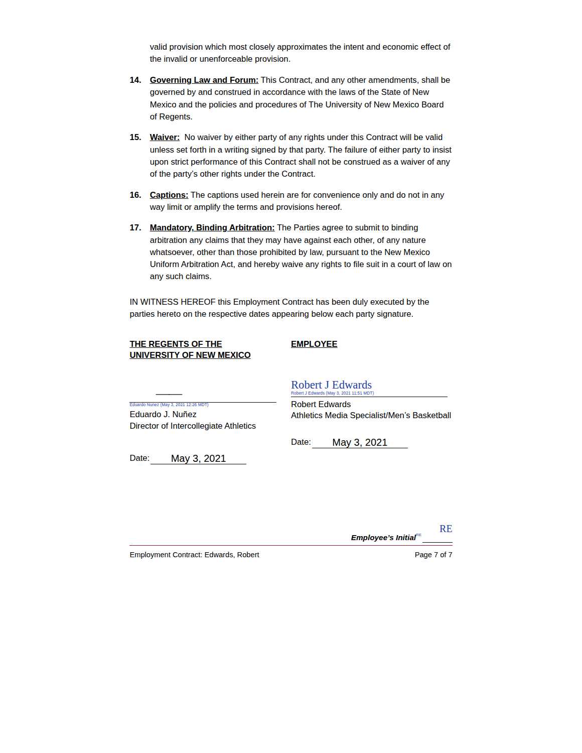valid provision which most closely approximates the intent and economic effect of the invalid or unenforceable provision.
14. Governing Law and Forum: This Contract, and any other amendments, shall be governed by and construed in accordance with the laws of the State of New Mexico and the policies and procedures of The University of New Mexico Board of Regents.
15. Waiver: No waiver by either party of any rights under this Contract will be valid unless set forth in a writing signed by that party. The failure of either party to insist upon strict performance of this Contract shall not be construed as a waiver of any of the party’s other rights under the Contract.
16. Captions: The captions used herein are for convenience only and do not in any way limit or amplify the terms and provisions hereof.
17. Mandatory, Binding Arbitration: The Parties agree to submit to binding arbitration any claims that they may have against each other, of any nature whatsoever, other than those prohibited by law, pursuant to the New Mexico Uniform Arbitration Act, and hereby waive any rights to file suit in a court of law on any such claims.
IN WITNESS HEREOF this Employment Contract has been duly executed by the parties hereto on the respective dates appearing below each party signature.
| THE REGENTS OF THE UNIVERSITY OF NEW MEXICO —— Eduardo Nunez (May 3, 2021 12:26 MDT) Eduardo J. Nuñez Director of Intercollegiate Athletics Date: May 3, 2021 | EMPLOYEE Robert J Edwards Robert J Edwards (May 3, 2021 11:51 MDT) Robert Edwards Athletics Media Specialist/Men’s Basketball Date: May 3, 2021 |
RE
Employee’s Initial RE
Employment Contract: Edwards, Robert Page 7 of 7